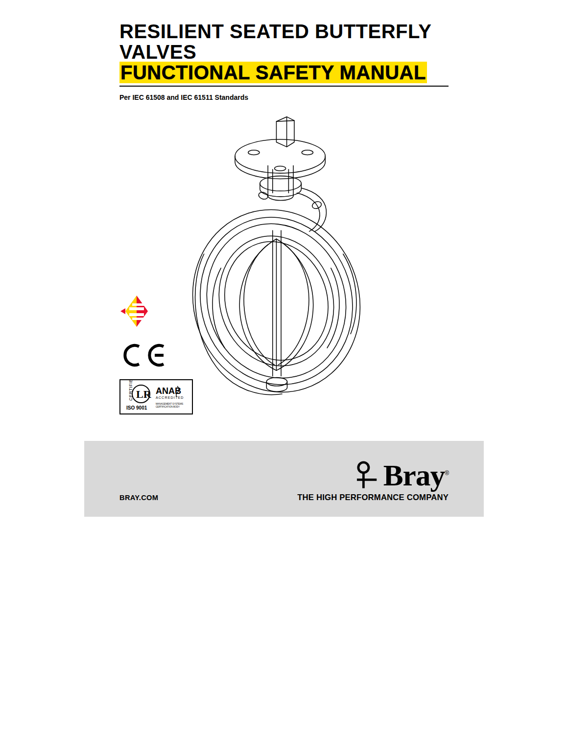Resilient Seated Butterfly Valves Functional Safety Manual
Per IEC 61508 and IEC 61511 Standards
CERTIFIED LR ISO 9001 ANAB ACCREDITED MANAGEMENT SYSTEMS CERTIFICATION BODY
BRAY.COM
Bray®
THE HIGH PERFORMANCE COMPANY